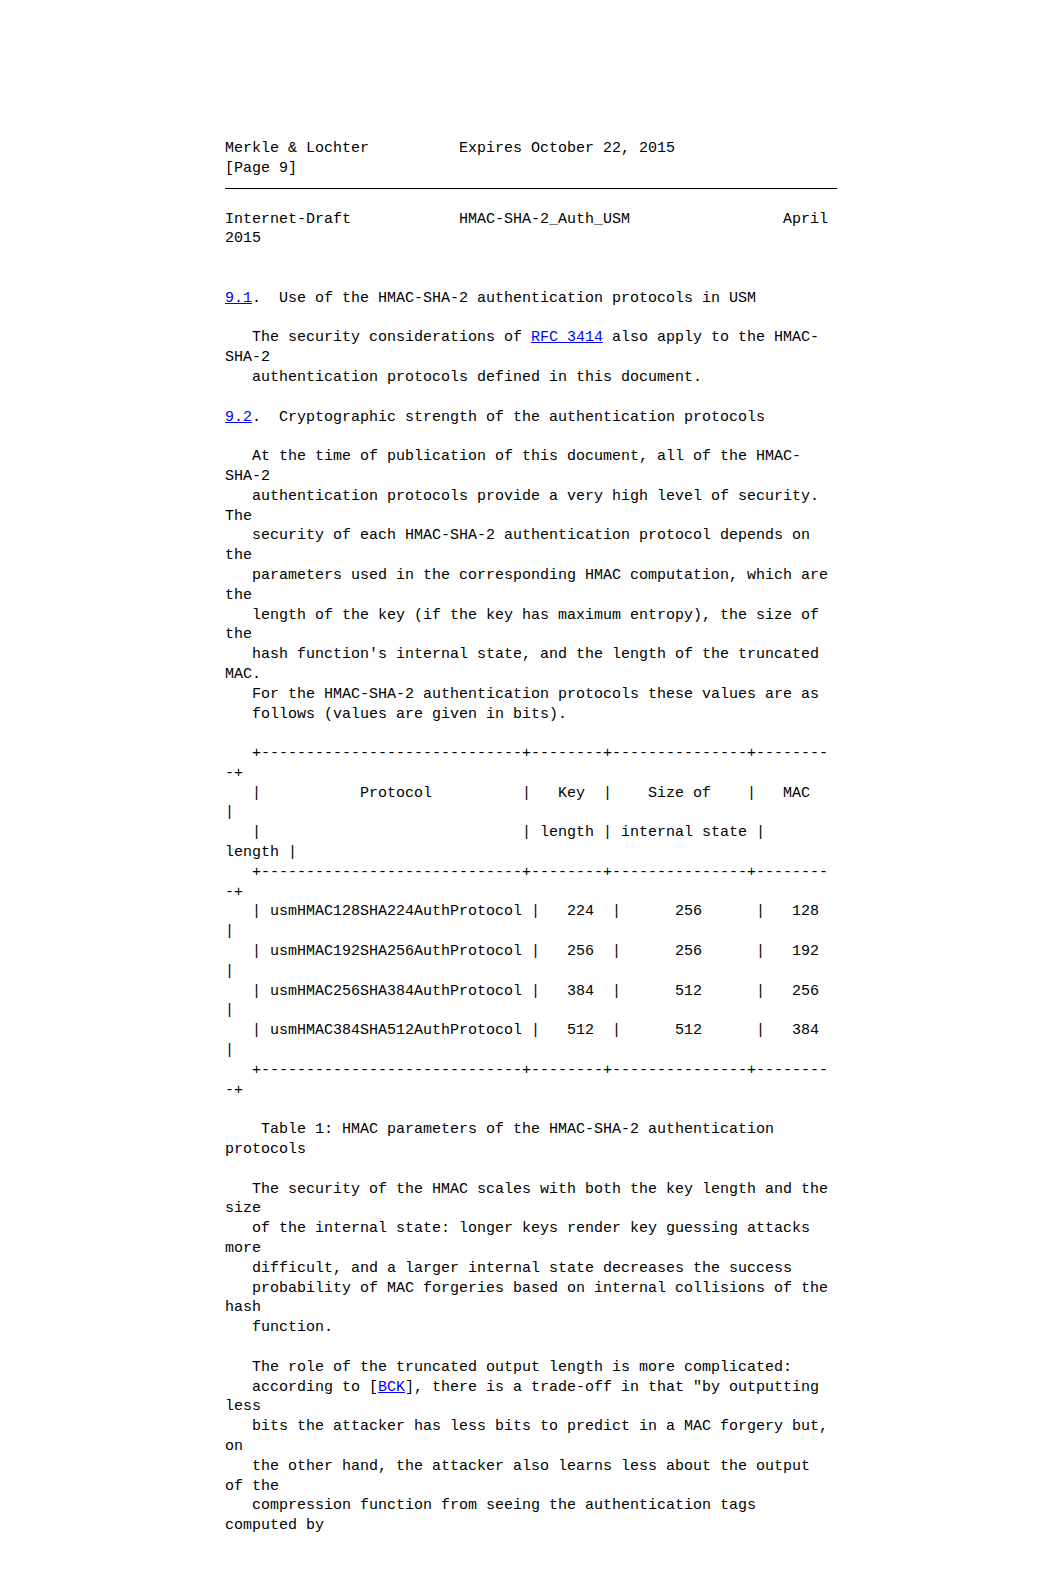Merkle & Lochter          Expires October 22, 2015               [Page 9]
Internet-Draft            HMAC-SHA-2_Auth_USM                 April 2015


9.1.  Use of the HMAC-SHA-2 authentication protocols in USM

   The security considerations of RFC 3414 also apply to the HMAC-SHA-2
   authentication protocols defined in this document.

9.2.  Cryptographic strength of the authentication protocols

   At the time of publication of this document, all of the HMAC-SHA-2
   authentication protocols provide a very high level of security.  The
   security of each HMAC-SHA-2 authentication protocol depends on the
   parameters used in the corresponding HMAC computation, which are the
   length of the key (if the key has maximum entropy), the size of the
   hash function's internal state, and the length of the truncated MAC.
   For the HMAC-SHA-2 authentication protocols these values are as
   follows (values are given in bits).

   +-----------------------------+--------+---------------+---------+
   |           Protocol          |   Key  |    Size of    |   MAC   |
   |                             | length | internal state |  length |
   +-----------------------------+--------+---------------+---------+
   | usmHMAC128SHA224AuthProtocol |   224  |      256      |   128   |
   | usmHMAC192SHA256AuthProtocol |   256  |      256      |   192   |
   | usmHMAC256SHA384AuthProtocol |   384  |      512      |   256   |
   | usmHMAC384SHA512AuthProtocol |   512  |      512      |   384   |
   +-----------------------------+--------+---------------+---------+

    Table 1: HMAC parameters of the HMAC-SHA-2 authentication protocols

   The security of the HMAC scales with both the key length and the size
   of the internal state: longer keys render key guessing attacks more
   difficult, and a larger internal state decreases the success
   probability of MAC forgeries based on internal collisions of the hash
   function.

   The role of the truncated output length is more complicated:
   according to [BCK], there is a trade-off in that "by outputting less
   bits the attacker has less bits to predict in a MAC forgery but, on
   the other hand, the attacker also learns less about the output of the
   compression function from seeing the authentication tags computed by